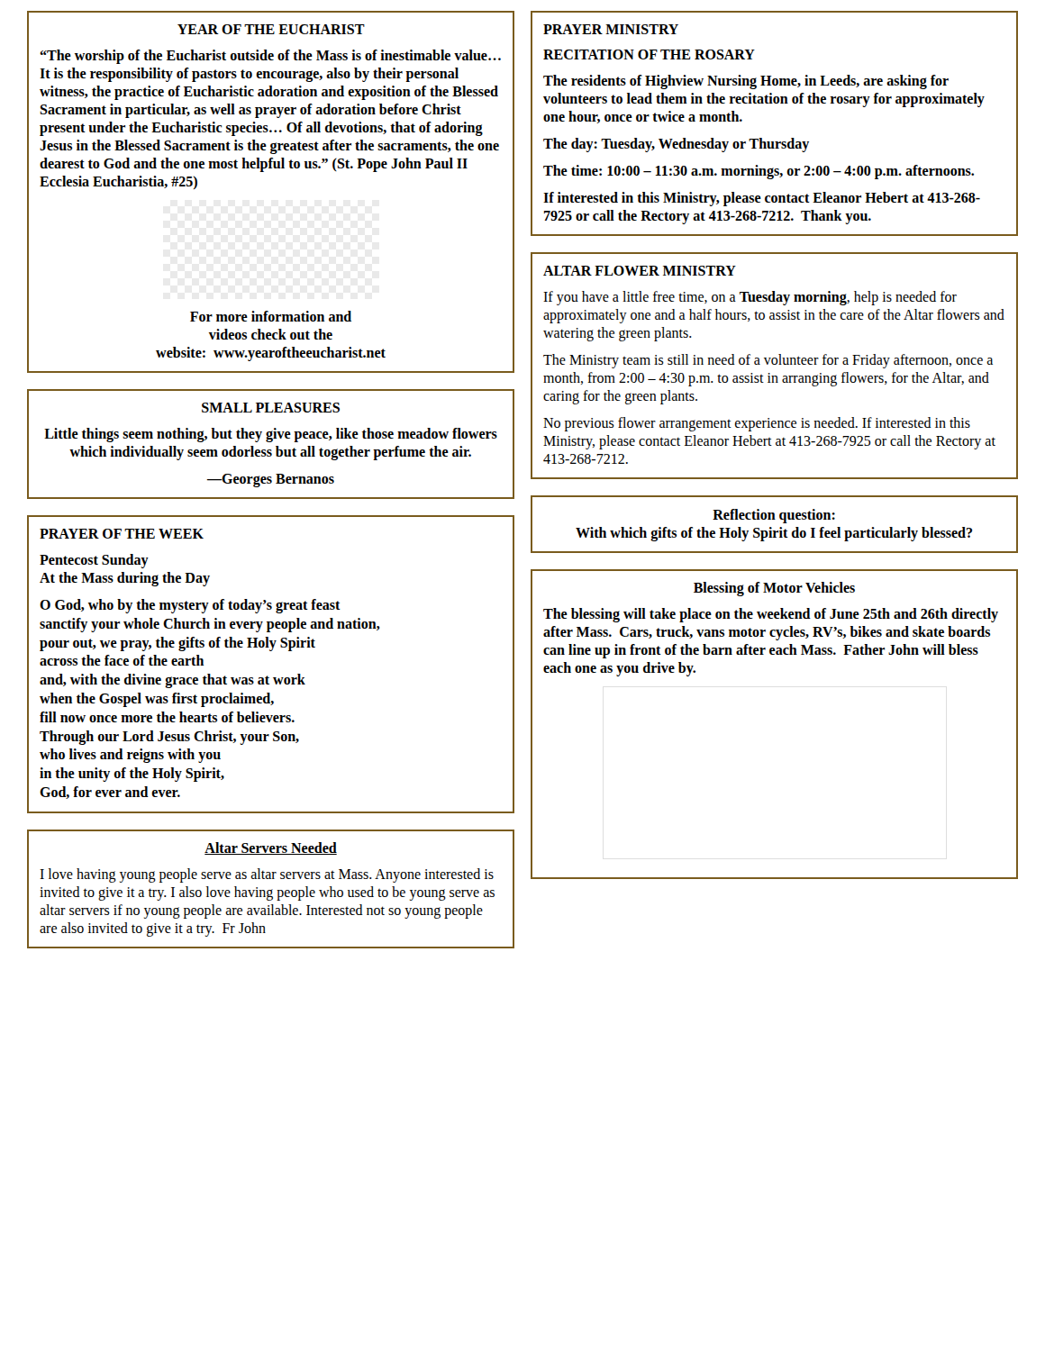YEAR OF THE EUCHARIST
“The worship of the Eucharist outside of the Mass is of inestimable value… It is the responsibility of pastors to encourage, also by their personal witness, the practice of Eucharistic adoration and exposition of the Blessed Sacrament in particular, as well as prayer of adoration before Christ present under the Eucharistic species… Of all devotions, that of adoring Jesus in the Blessed Sacrament is the greatest after the sacraments, the one dearest to God and the one most helpful to us.” (St. Pope John Paul II Ecclesia Eucharistia, #25)
For more information and
videos check out the
website: www.yearoftheeucharist.net
SMALL PLEASURES
Little things seem nothing, but they give peace, like those meadow flowers which individually seem odorless but all together perfume the air.
—Georges Bernanos
PRAYER OF THE WEEK
Pentecost Sunday
At the Mass during the Day
O God, who by the mystery of today’s great feast
sanctify your whole Church in every people and nation,
pour out, we pray, the gifts of the Holy Spirit
across the face of the earth
and, with the divine grace that was at work
when the Gospel was first proclaimed,
fill now once more the hearts of believers.
Through our Lord Jesus Christ, your Son,
who lives and reigns with you
in the unity of the Holy Spirit,
God, for ever and ever.
Altar Servers Needed
I love having young people serve as altar servers at Mass. Anyone interested is invited to give it a try. I also love having people who used to be young serve as altar servers if no young people are available. Interested not so young people are also invited to give it a try. Fr John
PRAYER MINISTRY
RECITATION OF THE ROSARY
The residents of Highview Nursing Home, in Leeds, are asking for volunteers to lead them in the recitation of the rosary for approximately one hour, once or twice a month.
The day: Tuesday, Wednesday or Thursday
The time: 10:00 – 11:30 a.m. mornings, or 2:00 – 4:00 p.m. afternoons.
If interested in this Ministry, please contact Eleanor Hebert at 413-268-7925 or call the Rectory at 413-268-7212. Thank you.
ALTAR FLOWER MINISTRY
If you have a little free time, on a Tuesday morning, help is needed for approximately one and a half hours, to assist in the care of the Altar flowers and watering the green plants.
The Ministry team is still in need of a volunteer for a Friday afternoon, once a month, from 2:00 – 4:30 p.m. to assist in arranging flowers, for the Altar, and caring for the green plants.
No previous flower arrangement experience is needed. If interested in this Ministry, please contact Eleanor Hebert at 413-268-7925 or call the Rectory at 413-268-7212.
Reflection question:
With which gifts of the Holy Spirit do I feel particularly blessed?
Blessing of Motor Vehicles
The blessing will take place on the weekend of June 25th and 26th directly after Mass. Cars, truck, vans motor cycles, RV’s, bikes and skate boards can line up in front of the barn after each Mass. Father John will bless each one as you drive by.